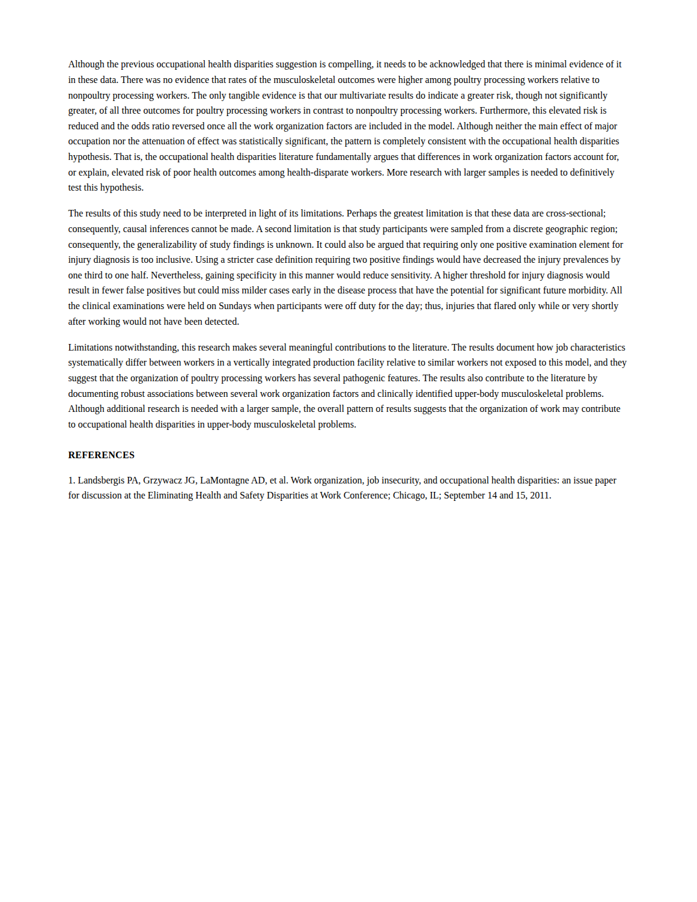Although the previous occupational health disparities suggestion is compelling, it needs to be acknowledged that there is minimal evidence of it in these data. There was no evidence that rates of the musculoskeletal outcomes were higher among poultry processing workers relative to nonpoultry processing workers. The only tangible evidence is that our multivariate results do indicate a greater risk, though not significantly greater, of all three outcomes for poultry processing workers in contrast to nonpoultry processing workers. Furthermore, this elevated risk is reduced and the odds ratio reversed once all the work organization factors are included in the model. Although neither the main effect of major occupation nor the attenuation of effect was statistically significant, the pattern is completely consistent with the occupational health disparities hypothesis. That is, the occupational health disparities literature fundamentally argues that differences in work organization factors account for, or explain, elevated risk of poor health outcomes among health-disparate workers. More research with larger samples is needed to definitively test this hypothesis.
The results of this study need to be interpreted in light of its limitations. Perhaps the greatest limitation is that these data are cross-sectional; consequently, causal inferences cannot be made. A second limitation is that study participants were sampled from a discrete geographic region; consequently, the generalizability of study findings is unknown. It could also be argued that requiring only one positive examination element for injury diagnosis is too inclusive. Using a stricter case definition requiring two positive findings would have decreased the injury prevalences by one third to one half. Nevertheless, gaining specificity in this manner would reduce sensitivity. A higher threshold for injury diagnosis would result in fewer false positives but could miss milder cases early in the disease process that have the potential for significant future morbidity. All the clinical examinations were held on Sundays when participants were off duty for the day; thus, injuries that flared only while or very shortly after working would not have been detected.
Limitations notwithstanding, this research makes several meaningful contributions to the literature. The results document how job characteristics systematically differ between workers in a vertically integrated production facility relative to similar workers not exposed to this model, and they suggest that the organization of poultry processing workers has several pathogenic features. The results also contribute to the literature by documenting robust associations between several work organization factors and clinically identified upper-body musculoskeletal problems. Although additional research is needed with a larger sample, the overall pattern of results suggests that the organization of work may contribute to occupational health disparities in upper-body musculoskeletal problems.
REFERENCES
1. Landsbergis PA, Grzywacz JG, LaMontagne AD, et al. Work organization, job insecurity, and occupational health disparities: an issue paper for discussion at the Eliminating Health and Safety Disparities at Work Conference; Chicago, IL; September 14 and 15, 2011.